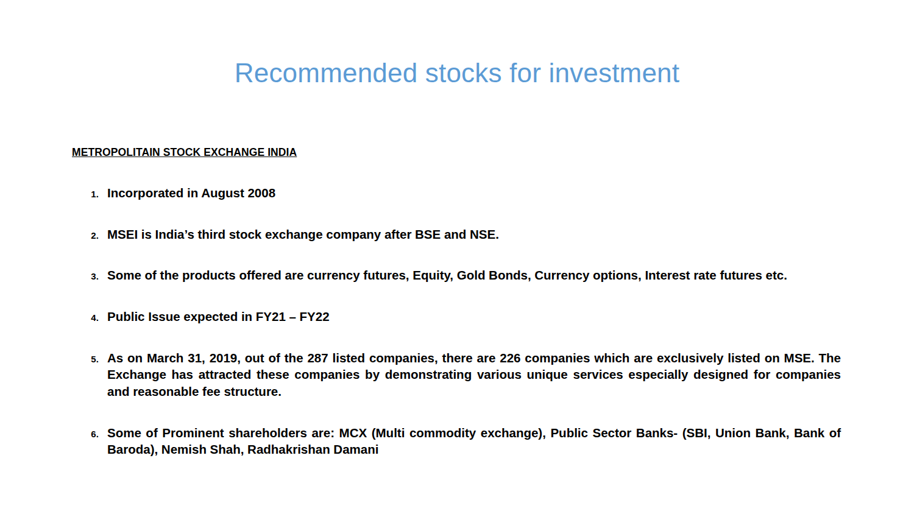Recommended stocks for investment
METROPOLITAIN STOCK EXCHANGE INDIA
Incorporated in August 2008
MSEI is India’s third stock exchange company after BSE and NSE.
Some of the products offered are currency futures, Equity, Gold Bonds, Currency options, Interest rate futures etc.
Public Issue expected in FY21 – FY22
As on March 31, 2019, out of the 287 listed companies, there are 226 companies which are exclusively listed on MSE. The Exchange has attracted these companies by demonstrating various unique services especially designed for companies and reasonable fee structure.
Some of Prominent shareholders are: MCX (Multi commodity exchange), Public Sector Banks- (SBI, Union Bank, Bank of Baroda), Nemish Shah, Radhakrishan Damani